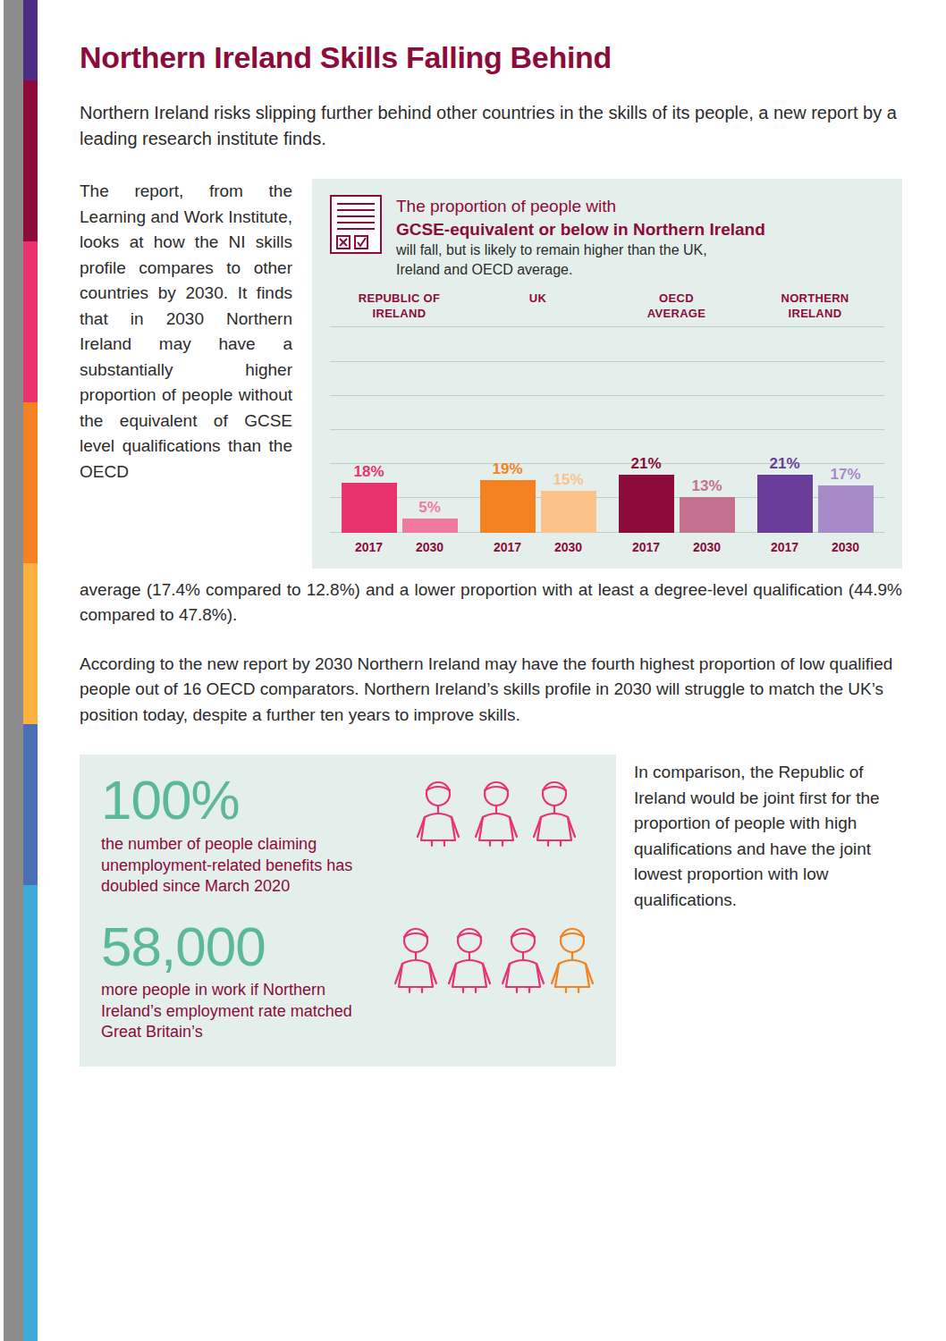Northern Ireland Skills Falling Behind
Northern Ireland risks slipping further behind other countries in the skills of its people, a new report by a leading research institute finds.
The proportion of people with
GCSE-equivalent or below in Northern Ireland
will fall, but is likely to remain higher than the UK,
Ireland and OECD average.
REPUBLIC OF
IRELAND
UK
OECD
AVERAGE
NORTHERN
IRELAND
18%
2017
5%
2030
19%
2017
15%
2030
21%
2017
13%
2030
21%
2017
17%
2030
The report, from the Learning and Work Institute, looks at how the NI skills profile compares to other countries by 2030. It finds that in 2030 Northern Ireland may have a substantially higher proportion of people without the equivalent of GCSE level qualifications than the OECD
average (17.4% compared to 12.8%) and a lower proportion with at least a degree-level qualification (44.9% compared to 47.8%).
According to the new report by 2030 Northern Ireland may have the fourth highest proportion of low qualified people out of 16 OECD comparators. Northern Ireland’s skills profile in 2030 will struggle to match the UK’s position today, despite a further ten years to improve skills.
100%
the number of people claiming unemployment-related benefits has doubled since March 2020
58,000
more people in work if Northern Ireland’s employment rate matched Great Britain’s
In comparison, the Republic of Ireland would be joint first for the proportion of people with high qualifications and have the joint lowest proportion with low qualifications.